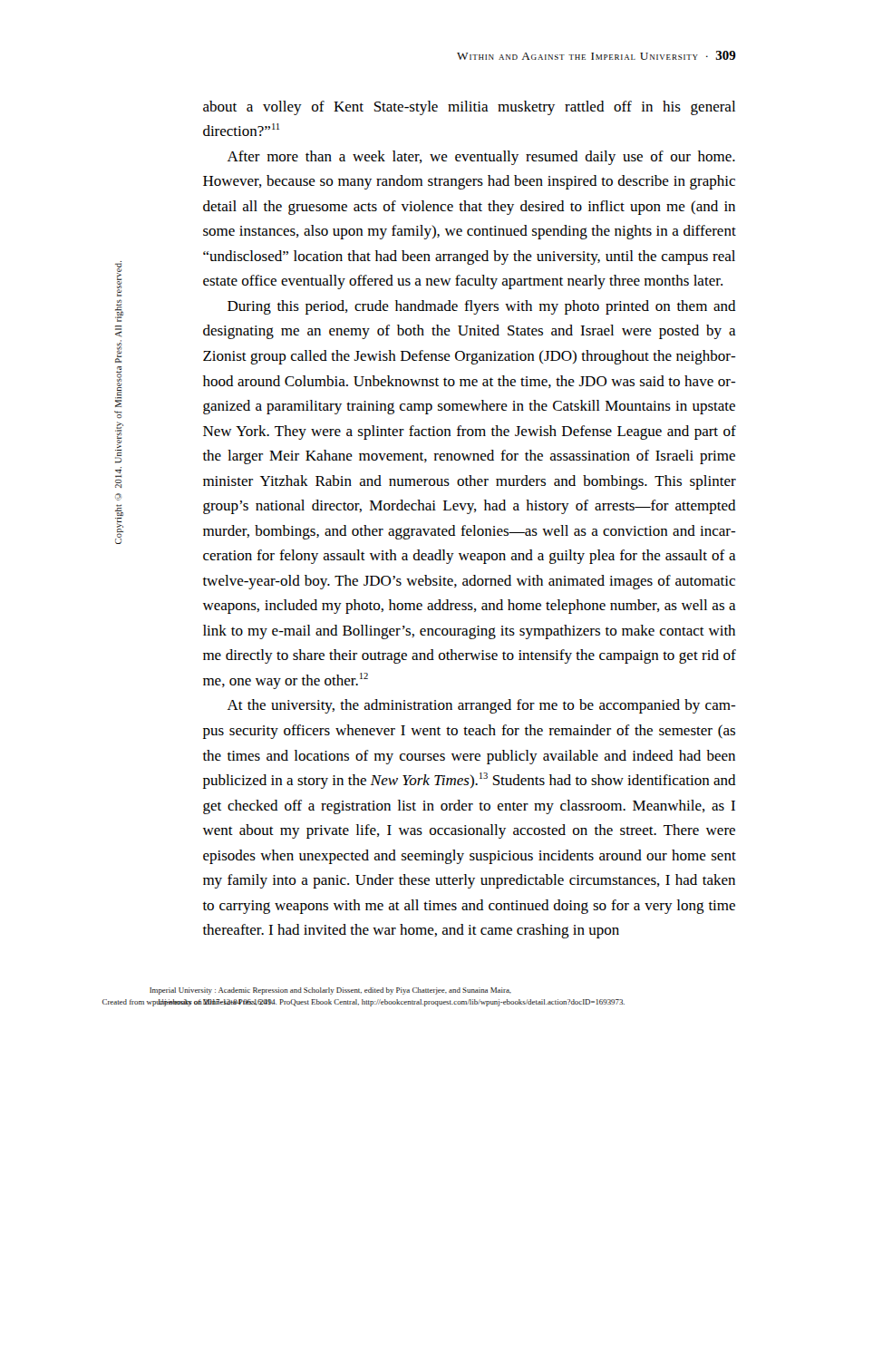Within and Against the Imperial University·309
about a volley of Kent State-style militia musketry rattled off in his general direction?”11
After more than a week later, we eventually resumed daily use of our home. However, because so many random strangers had been inspired to describe in graphic detail all the gruesome acts of violence that they desired to inflict upon me (and in some instances, also upon my family), we continued spending the nights in a different “undisclosed” location that had been arranged by the university, until the campus real estate office eventually offered us a new faculty apartment nearly three months later.
During this period, crude handmade flyers with my photo printed on them and designating me an enemy of both the United States and Israel were posted by a Zionist group called the Jewish Defense Organization (JDO) throughout the neighborhood around Columbia. Unbeknownst to me at the time, the JDO was said to have organized a paramilitary training camp somewhere in the Catskill Mountains in upstate New York. They were a splinter faction from the Jewish Defense League and part of the larger Meir Kahane movement, renowned for the assassination of Israeli prime minister Yitzhak Rabin and numerous other murders and bombings. This splinter group’s national director, Mordechai Levy, had a history of arrests—for attempted murder, bombings, and other aggravated felonies—as well as a conviction and incarceration for felony assault with a deadly weapon and a guilty plea for the assault of a twelve-year-old boy. The JDO’s website, adorned with animated images of automatic weapons, included my photo, home address, and home telephone number, as well as a link to my e-mail and Bollinger’s, encouraging its sympathizers to make contact with me directly to share their outrage and otherwise to intensify the campaign to get rid of me, one way or the other.12
At the university, the administration arranged for me to be accompanied by campus security officers whenever I went to teach for the remainder of the semester (as the times and locations of my courses were publicly available and indeed had been publicized in a story in the New York Times).13 Students had to show identification and get checked off a registration list in order to enter my classroom. Meanwhile, as I went about my private life, I was occasionally accosted on the street. There were episodes when unexpected and seemingly suspicious incidents around our home sent my family into a panic. Under these utterly unpredictable circumstances, I had taken to carrying weapons with me at all times and continued doing so for a very long time thereafter. I had invited the war home, and it came crashing in upon
Copyright © 2014. University of Minnesota Press. All rights reserved.
Imperial University : Academic Repression and Scholarly Dissent, edited by Piya Chatterjee, and Sunaina Maira,
University of Minnesota Press, 2014. ProQuest Ebook Central, http://ebookcentral.proquest.com/lib/wpunj-ebooks/detail.action?docID=1693973.
Created from wpunj-ebooks on 2017-12-04 06:16:49.